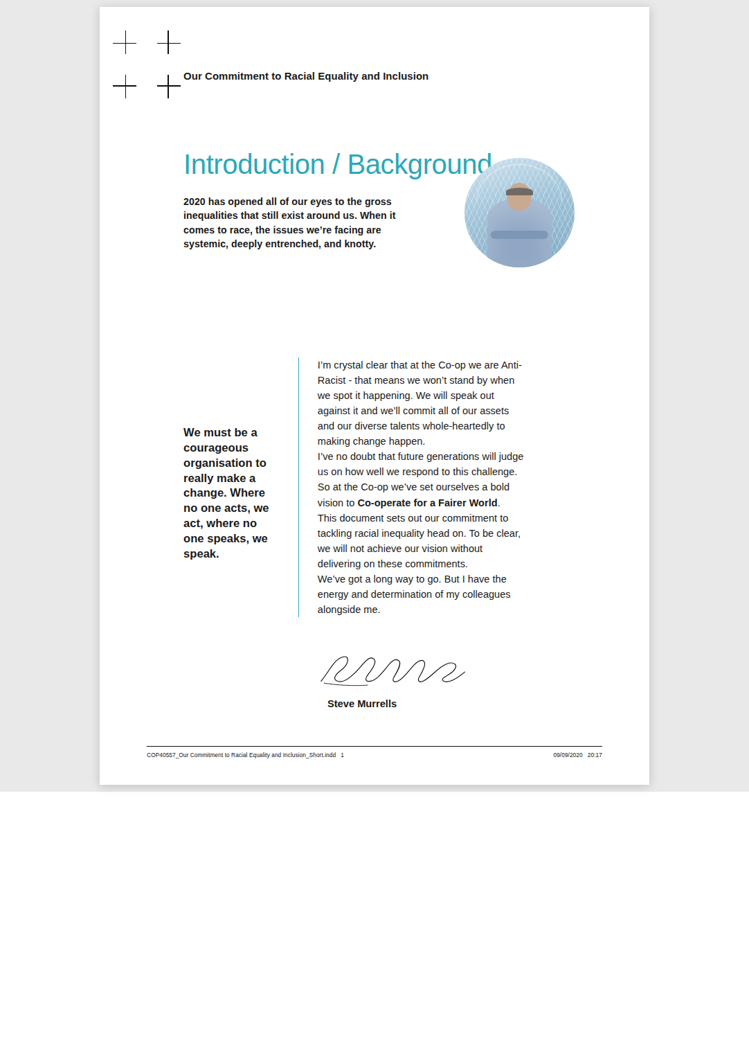Our Commitment to Racial Equality and Inclusion
Introduction / Background
2020 has opened all of our eyes to the gross inequalities that still exist around us. When it comes to race, the issues we’re facing are systemic, deeply entrenched, and knotty.
We must be a courageous organisation to really make a change. Where no one acts, we act, where no one speaks, we speak.
I’m crystal clear that at the Co-op we are Anti-Racist - that means we won’t stand by when we spot it happening. We will speak out against it and we’ll commit all of our assets and our diverse talents whole-heartedly to making change happen.
I’ve no doubt that future generations will judge us on how well we respond to this challenge. So at the Co-op we’ve set ourselves a bold vision to Co-operate for a Fairer World.
This document sets out our commitment to tackling racial inequality head on. To be clear, we will not achieve our vision without delivering on these commitments.
We’ve got a long way to go. But I have the energy and determination of my colleagues alongside me.
Steve Murrells
COP40557_Our Commitment to Racial Equality and Inclusion_Short.indd 1 09/09/2020 20:17